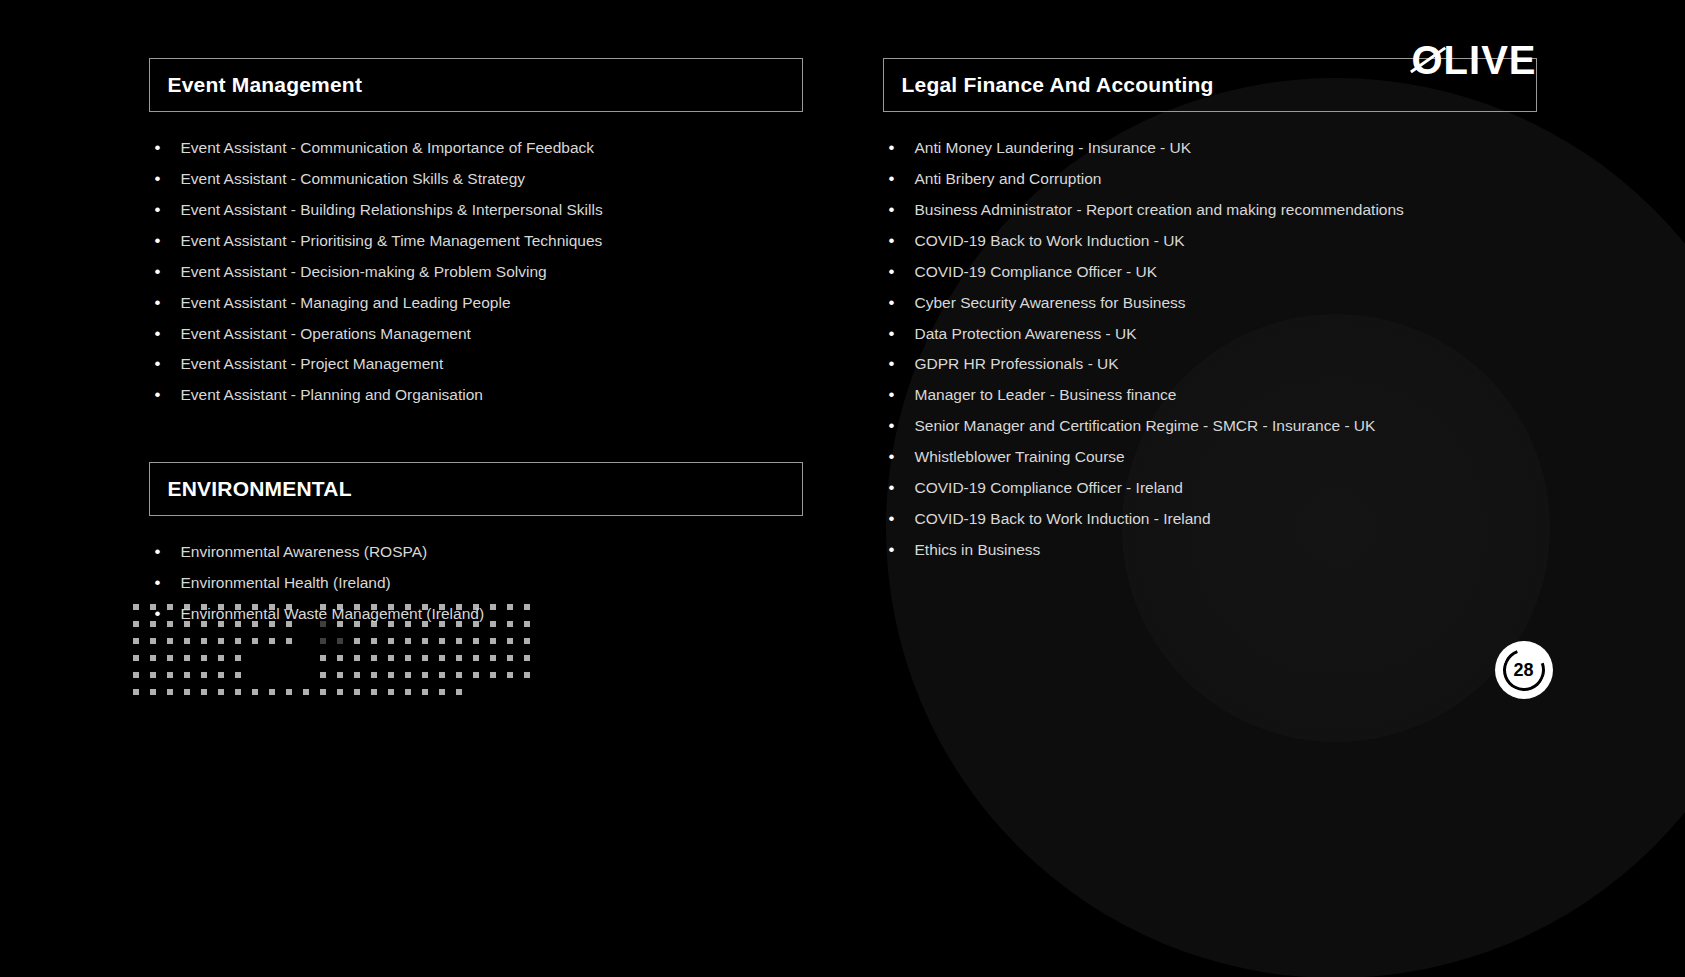OLIVE
Event Management
Event Assistant - Communication & Importance of Feedback
Event Assistant - Communication Skills & Strategy
Event Assistant - Building Relationships & Interpersonal Skills
Event Assistant - Prioritising & Time Management Techniques
Event Assistant - Decision-making & Problem Solving
Event Assistant - Managing and Leading People
Event Assistant - Operations Management
Event Assistant - Project Management
Event Assistant - Planning and Organisation
ENVIRONMENTAL
Environmental Awareness (ROSPA)
Environmental Health (Ireland)
Environmental Waste Management (Ireland)
Legal Finance And Accounting
Anti Money Laundering - Insurance - UK
Anti Bribery and Corruption
Business Administrator - Report creation and making recommendations
COVID-19 Back to Work Induction - UK
COVID-19 Compliance Officer - UK
Cyber Security Awareness for Business
Data Protection Awareness - UK
GDPR HR Professionals - UK
Manager to Leader - Business finance
Senior Manager and Certification Regime - SMCR - Insurance - UK
Whistleblower Training Course
COVID-19 Compliance Officer - Ireland
COVID-19 Back to Work Induction - Ireland
Ethics in Business
28